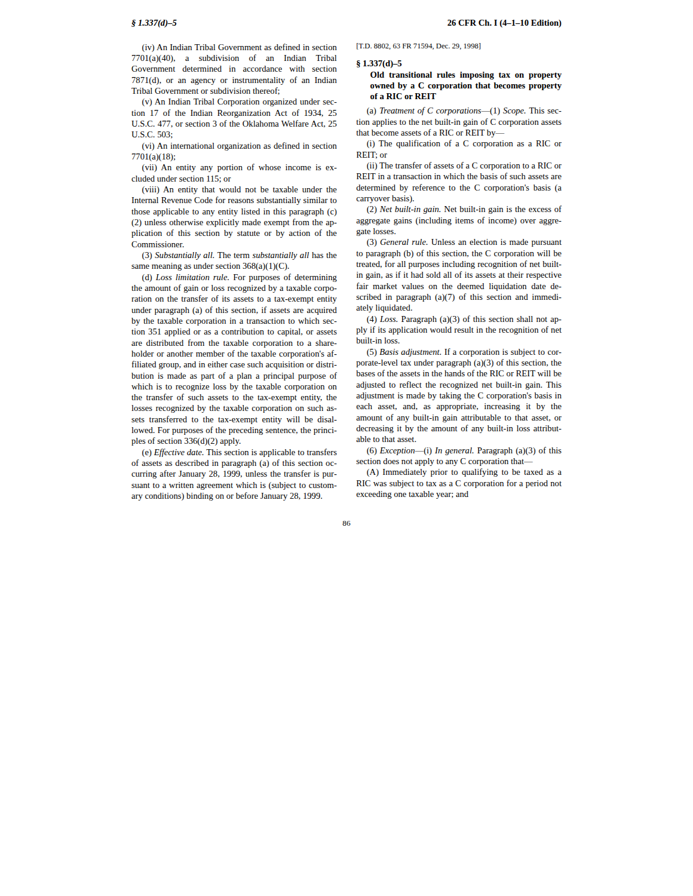§ 1.337(d)–5 26 CFR Ch. I (4–1–10 Edition)
(iv) An Indian Tribal Government as defined in section 7701(a)(40), a subdivision of an Indian Tribal Government determined in accordance with section 7871(d), or an agency or instrumentality of an Indian Tribal Government or subdivision thereof;
(v) An Indian Tribal Corporation organized under section 17 of the Indian Reorganization Act of 1934, 25 U.S.C. 477, or section 3 of the Oklahoma Welfare Act, 25 U.S.C. 503;
(vi) An international organization as defined in section 7701(a)(18);
(vii) An entity any portion of whose income is excluded under section 115; or
(viii) An entity that would not be taxable under the Internal Revenue Code for reasons substantially similar to those applicable to any entity listed in this paragraph (c)(2) unless otherwise explicitly made exempt from the application of this section by statute or by action of the Commissioner.
(3) Substantially all. The term substantially all has the same meaning as under section 368(a)(1)(C).
(d) Loss limitation rule. For purposes of determining the amount of gain or loss recognized by a taxable corporation on the transfer of its assets to a tax-exempt entity under paragraph (a) of this section, if assets are acquired by the taxable corporation in a transaction to which section 351 applied or as a contribution to capital, or assets are distributed from the taxable corporation to a shareholder or another member of the taxable corporation's affiliated group, and in either case such acquisition or distribution is made as part of a plan a principal purpose of which is to recognize loss by the taxable corporation on the transfer of such assets to the tax-exempt entity, the losses recognized by the taxable corporation on such assets transferred to the tax-exempt entity will be disallowed. For purposes of the preceding sentence, the principles of section 336(d)(2) apply.
(e) Effective date. This section is applicable to transfers of assets as described in paragraph (a) of this section occurring after January 28, 1999, unless the transfer is pursuant to a written agreement which is (subject to customary conditions) binding on or before January 28, 1999.
[T.D. 8802, 63 FR 71594, Dec. 29, 1998]
§ 1.337(d)–5 Old transitional rules imposing tax on property owned by a C corporation that becomes property of a RIC or REIT
(a) Treatment of C corporations—(1) Scope. This section applies to the net built-in gain of C corporation assets that become assets of a RIC or REIT by—
(i) The qualification of a C corporation as a RIC or REIT; or
(ii) The transfer of assets of a C corporation to a RIC or REIT in a transaction in which the basis of such assets are determined by reference to the C corporation's basis (a carryover basis).
(2) Net built-in gain. Net built-in gain is the excess of aggregate gains (including items of income) over aggregate losses.
(3) General rule. Unless an election is made pursuant to paragraph (b) of this section, the C corporation will be treated, for all purposes including recognition of net built-in gain, as if it had sold all of its assets at their respective fair market values on the deemed liquidation date described in paragraph (a)(7) of this section and immediately liquidated.
(4) Loss. Paragraph (a)(3) of this section shall not apply if its application would result in the recognition of net built-in loss.
(5) Basis adjustment. If a corporation is subject to corporate-level tax under paragraph (a)(3) of this section, the bases of the assets in the hands of the RIC or REIT will be adjusted to reflect the recognized net built-in gain. This adjustment is made by taking the C corporation's basis in each asset, and, as appropriate, increasing it by the amount of any built-in gain attributable to that asset, or decreasing it by the amount of any built-in loss attributable to that asset.
(6) Exception—(i) In general. Paragraph (a)(3) of this section does not apply to any C corporation that—
(A) Immediately prior to qualifying to be taxed as a RIC was subject to tax as a C corporation for a period not exceeding one taxable year; and
86